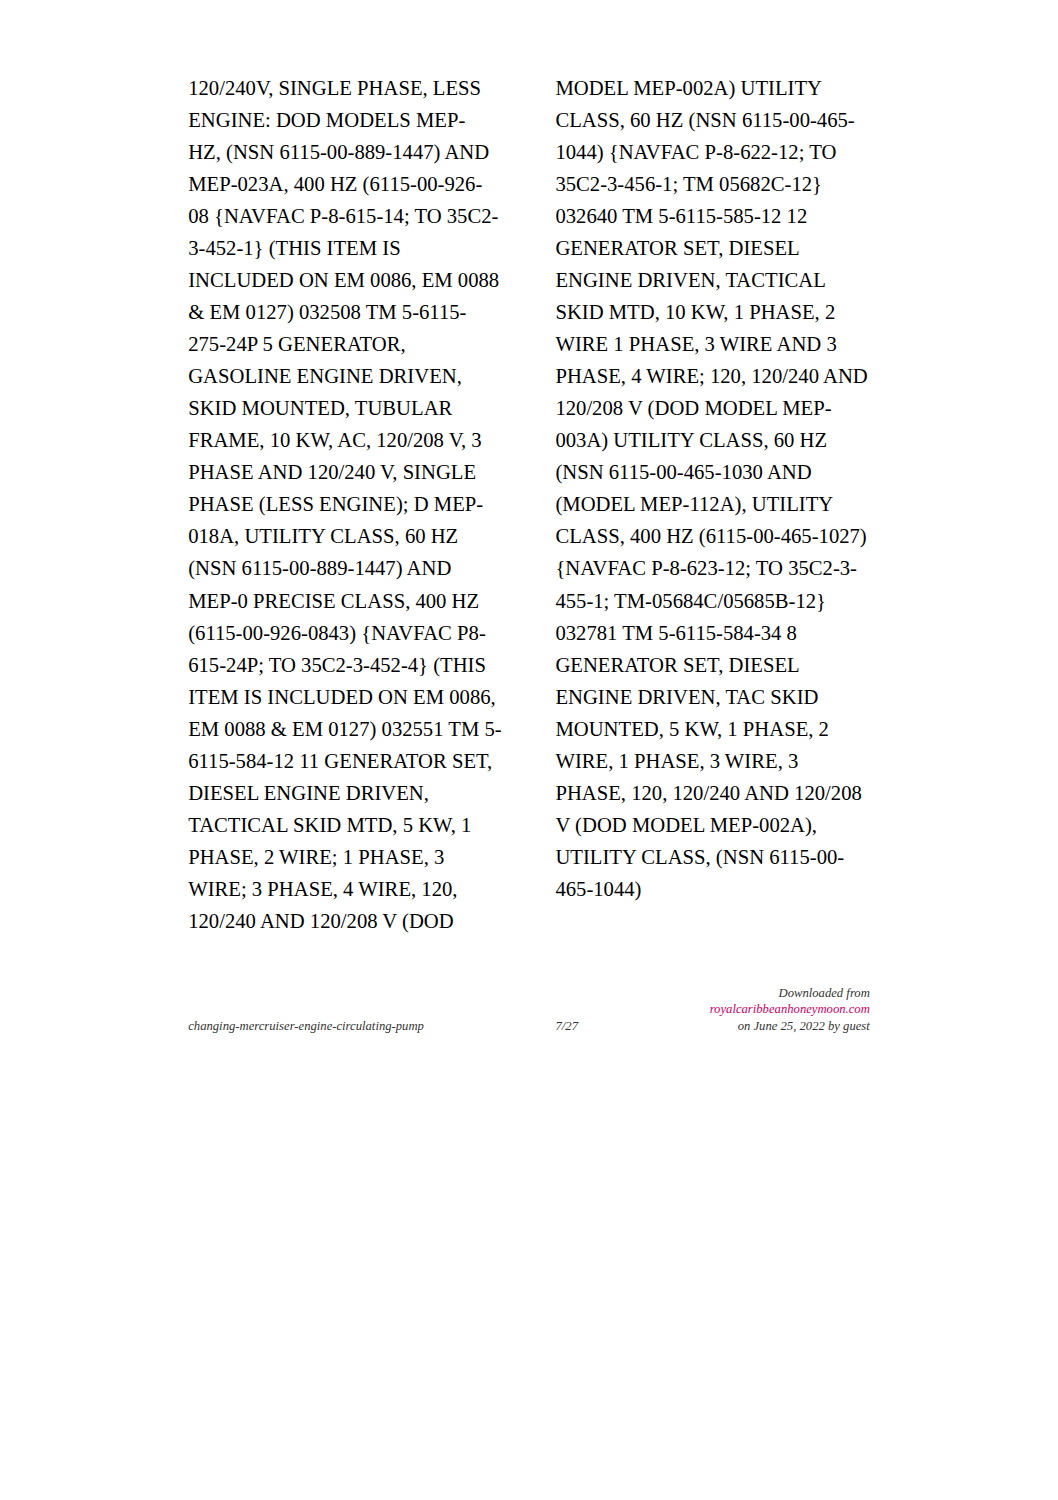120/240V, SINGLE PHASE, LESS ENGINE: DOD MODELS MEP- HZ, (NSN 6115-00-889-1447) AND MEP-023A, 400 HZ (6115-00-926-08 {NAVFAC P-8-615-14; TO 35C2-3-452-1} (THIS ITEM IS INCLUDED ON EM 0086, EM 0088 & EM 0127) 032508 TM 5-6115-275-24P 5 GENERATOR, GASOLINE ENGINE DRIVEN, SKID MOUNTED, TUBULAR FRAME, 10 KW, AC, 120/208 V, 3 PHASE AND 120/240 V, SINGLE PHASE (LESS ENGINE); D MEP-018A, UTILITY CLASS, 60 HZ (NSN 6115-00-889-1447) AND MEP-0 PRECISE CLASS, 400 HZ (6115-00-926-0843) {NAVFAC P8-615-24P; TO 35C2-3-452-4} (THIS ITEM IS INCLUDED ON EM 0086, EM 0088 & EM 0127) 032551 TM 5-6115-584-12 11 GENERATOR SET, DIESEL ENGINE DRIVEN, TACTICAL SKID MTD, 5 KW, 1 PHASE, 2 WIRE; 1 PHASE, 3 WIRE; 3 PHASE, 4 WIRE, 120, 120/240 AND 120/208 V (DOD MODEL MEP-002A) UTILITY CLASS, 60 HZ (NSN 6115-00-465-1044) {NAVFAC P-8-622-12; TO 35C2-3-456-1; TM 05682C-12} 032640 TM 5-6115-585-12 12 GENERATOR SET, DIESEL ENGINE DRIVEN, TACTICAL SKID MTD, 10 KW, 1 PHASE, 2 WIRE 1 PHASE, 3 WIRE AND 3 PHASE, 4 WIRE; 120, 120/240 AND 120/208 V (DOD MODEL MEP-003A) UTILITY CLASS, 60 HZ (NSN 6115-00-465-1030 AND (MODEL MEP-112A), UTILITY CLASS, 400 HZ (6115-00-465-1027) {NAVFAC P-8-623-12; TO 35C2-3-455-1; TM-05684C/05685B-12} 032781 TM 5-6115-584-34 8 GENERATOR SET, DIESEL ENGINE DRIVEN, TAC SKID MOUNTED, 5 KW, 1 PHASE, 2 WIRE, 1 PHASE, 3 WIRE, 3 PHASE, 120, 120/240 AND 120/208 V (DOD MODEL MEP-002A), UTILITY CLASS, (NSN 6115-00-465-1044)
changing-mercruiser-engine-circulating-pump
7/27
Downloaded from
royalcaribbeanhoneymoon.com
on June 25, 2022 by guest